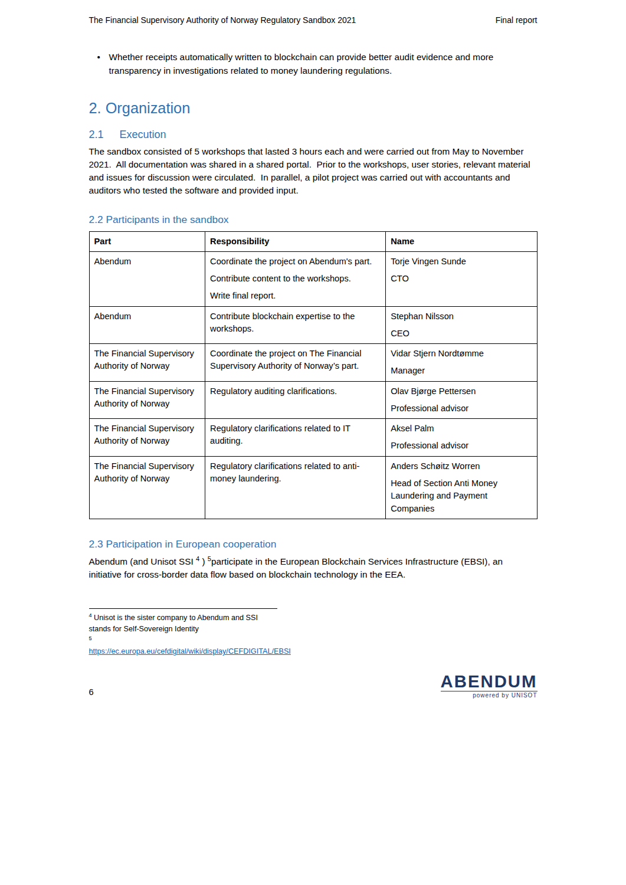The Financial Supervisory Authority of Norway Regulatory Sandbox 2021
Final report
Whether receipts automatically written to blockchain can provide better audit evidence and more transparency in investigations related to money laundering regulations.
2. Organization
2.1 Execution
The sandbox consisted of 5 workshops that lasted 3 hours each and were carried out from May to November 2021. All documentation was shared in a shared portal. Prior to the workshops, user stories, relevant material and issues for discussion were circulated. In parallel, a pilot project was carried out with accountants and auditors who tested the software and provided input.
2.2 Participants in the sandbox
| Part | Responsibility | Name |
| --- | --- | --- |
| Abendum | Coordinate the project on Abendum's part. Contribute content to the workshops. Write final report. | Torje Vingen Sunde CTO |
| Abendum | Contribute blockchain expertise to the workshops. | Stephan Nilsson CEO |
| The Financial Supervisory Authority of Norway | Coordinate the project on The Financial Supervisory Authority of Norway’s part. | Vidar Stjern Nordtømme Manager |
| The Financial Supervisory Authority of Norway | Regulatory auditing clarifications. | Olav Bjørge Pettersen Professional advisor |
| The Financial Supervisory Authority of Norway | Regulatory clarifications related to IT auditing. | Aksel Palm Professional advisor |
| The Financial Supervisory Authority of Norway | Regulatory clarifications related to anti-money laundering. | Anders Schøitz Worren Head of Section Anti Money Laundering and Payment Companies |
2.3 Participation in European cooperation
Abendum (and Unisot SSI 4 ) 5participate in the European Blockchain Services Infrastructure (EBSI), an initiative for cross-border data flow based on blockchain technology in the EEA.
4 Unisot is the sister company to Abendum and SSI stands for Self-Sovereign Identity
5 https://ec.europa.eu/cefdigital/wiki/display/CEFDIGITAL/EBSI
6
ABENDUM
powered by UNISOT